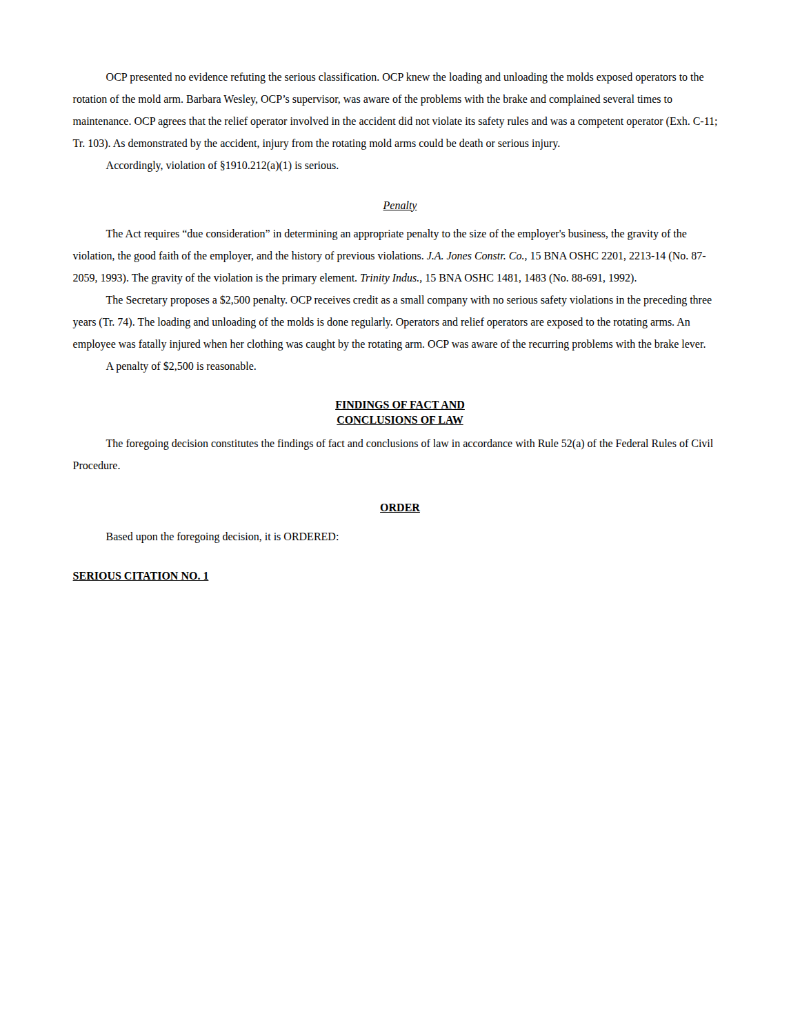OCP presented no evidence refuting the serious classification. OCP knew the loading and unloading the molds exposed operators to the rotation of the mold arm. Barbara Wesley, OCP’s supervisor, was aware of the problems with the brake and complained several times to maintenance. OCP agrees that the relief operator involved in the accident did not violate its safety rules and was a competent operator (Exh. C-11; Tr. 103). As demonstrated by the accident, injury from the rotating mold arms could be death or serious injury.
Accordingly, violation of §1910.212(a)(1) is serious.
Penalty
The Act requires “due consideration” in determining an appropriate penalty to the size of the employer's business, the gravity of the violation, the good faith of the employer, and the history of previous violations. J.A. Jones Constr. Co., 15 BNA OSHC 2201, 2213-14 (No. 87-2059, 1993). The gravity of the violation is the primary element. Trinity Indus., 15 BNA OSHC 1481, 1483 (No. 88-691, 1992).
The Secretary proposes a $2,500 penalty. OCP receives credit as a small company with no serious safety violations in the preceding three years (Tr. 74). The loading and unloading of the molds is done regularly. Operators and relief operators are exposed to the rotating arms. An employee was fatally injured when her clothing was caught by the rotating arm. OCP was aware of the recurring problems with the brake lever.
A penalty of $2,500 is reasonable.
FINDINGS OF FACT AND
CONCLUSIONS OF LAW
The foregoing decision constitutes the findings of fact and conclusions of law in accordance with Rule 52(a) of the Federal Rules of Civil Procedure.
ORDER
Based upon the foregoing decision, it is ORDERED:
SERIOUS CITATION NO. 1